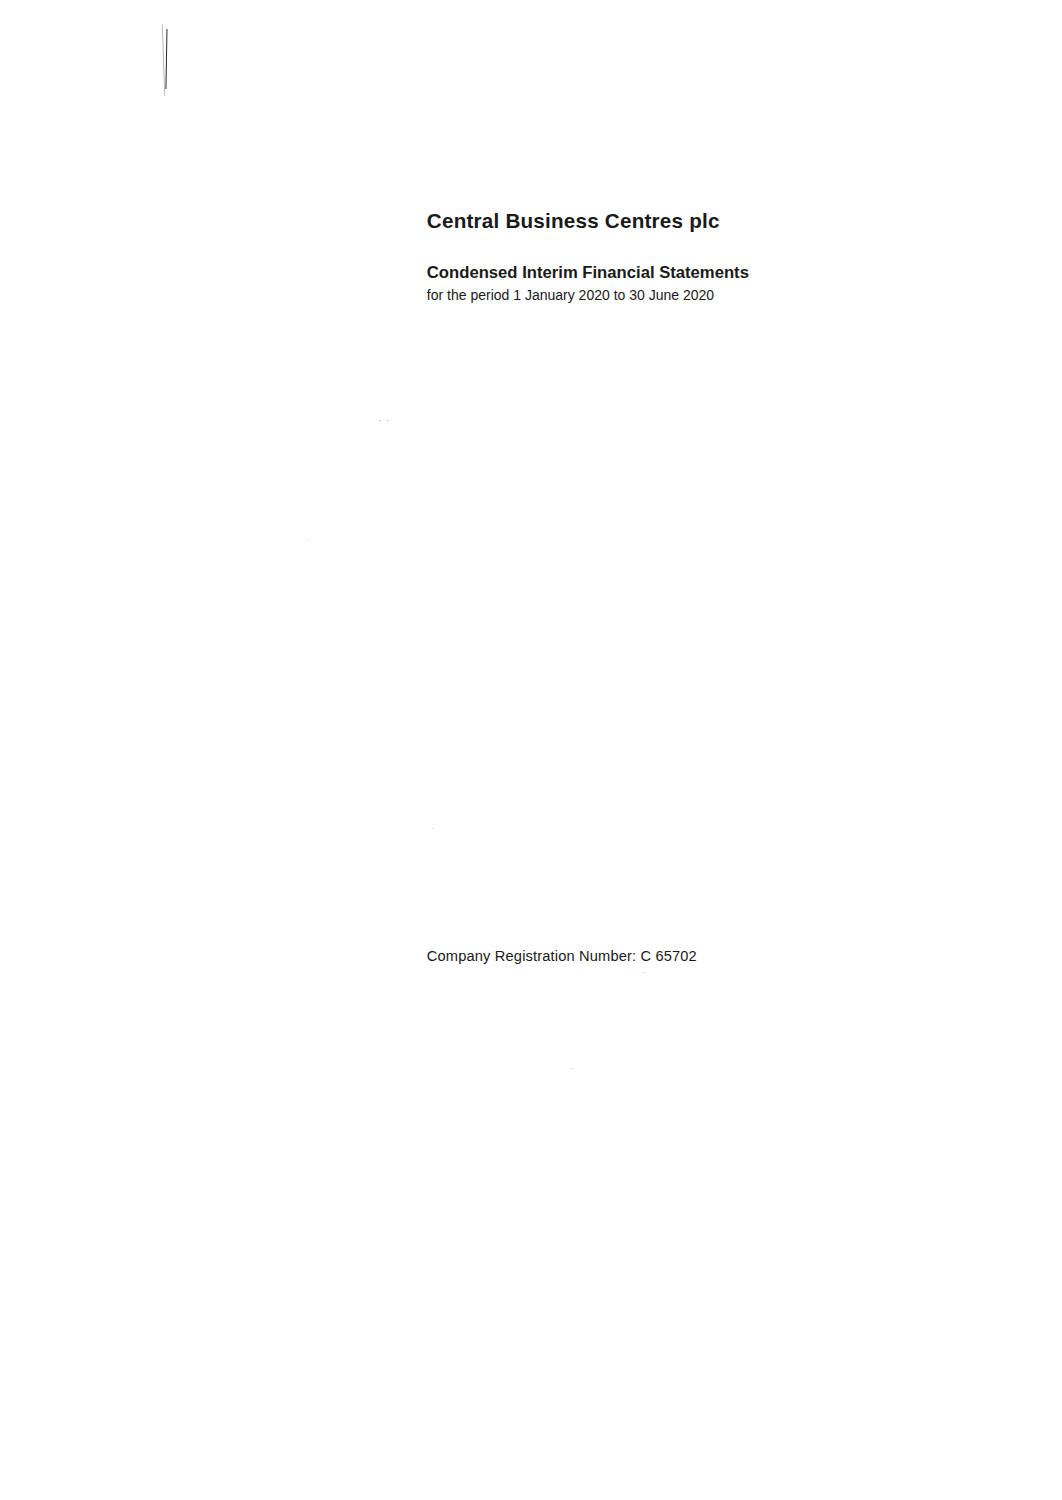. . . . . .
Central Business Centres plc
Condensed Interim Financial Statements
for the period 1 January 2020 to 30 June 2020
Company Registration Number: C 65702